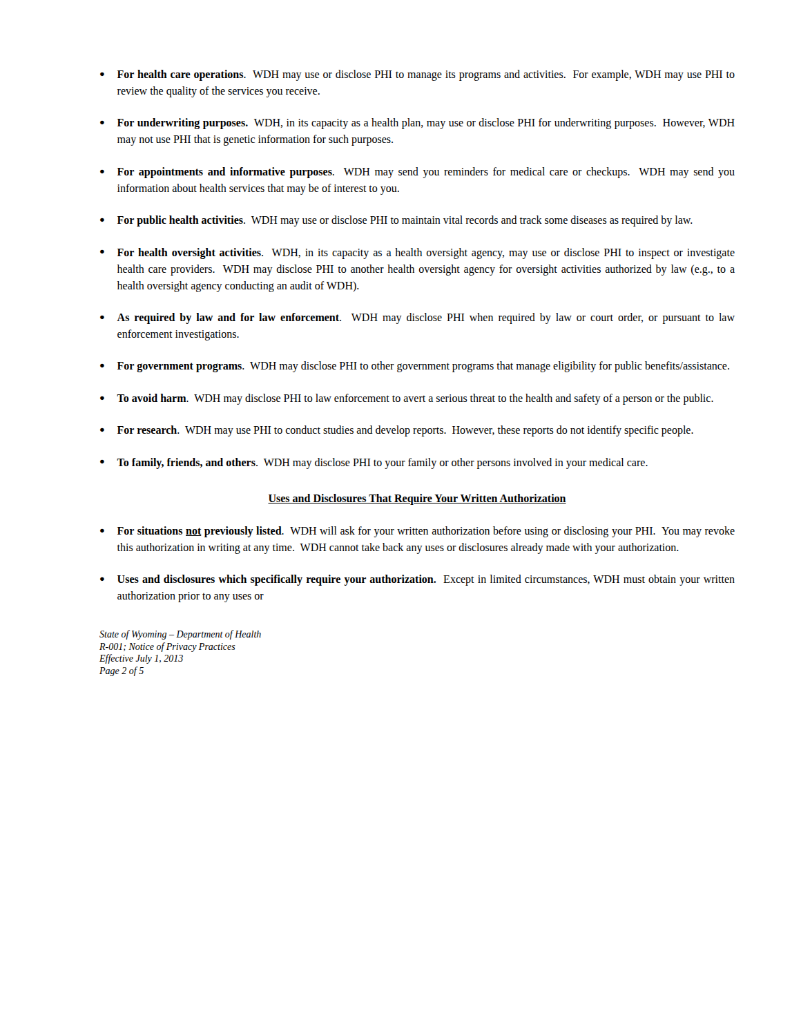For health care operations. WDH may use or disclose PHI to manage its programs and activities. For example, WDH may use PHI to review the quality of the services you receive.
For underwriting purposes. WDH, in its capacity as a health plan, may use or disclose PHI for underwriting purposes. However, WDH may not use PHI that is genetic information for such purposes.
For appointments and informative purposes. WDH may send you reminders for medical care or checkups. WDH may send you information about health services that may be of interest to you.
For public health activities. WDH may use or disclose PHI to maintain vital records and track some diseases as required by law.
For health oversight activities. WDH, in its capacity as a health oversight agency, may use or disclose PHI to inspect or investigate health care providers. WDH may disclose PHI to another health oversight agency for oversight activities authorized by law (e.g., to a health oversight agency conducting an audit of WDH).
As required by law and for law enforcement. WDH may disclose PHI when required by law or court order, or pursuant to law enforcement investigations.
For government programs. WDH may disclose PHI to other government programs that manage eligibility for public benefits/assistance.
To avoid harm. WDH may disclose PHI to law enforcement to avert a serious threat to the health and safety of a person or the public.
For research. WDH may use PHI to conduct studies and develop reports. However, these reports do not identify specific people.
To family, friends, and others. WDH may disclose PHI to your family or other persons involved in your medical care.
Uses and Disclosures That Require Your Written Authorization
For situations not previously listed. WDH will ask for your written authorization before using or disclosing your PHI. You may revoke this authorization in writing at any time. WDH cannot take back any uses or disclosures already made with your authorization.
Uses and disclosures which specifically require your authorization. Except in limited circumstances, WDH must obtain your written authorization prior to any uses or
State of Wyoming – Department of Health
R-001; Notice of Privacy Practices
Effective July 1, 2013
Page 2 of 5